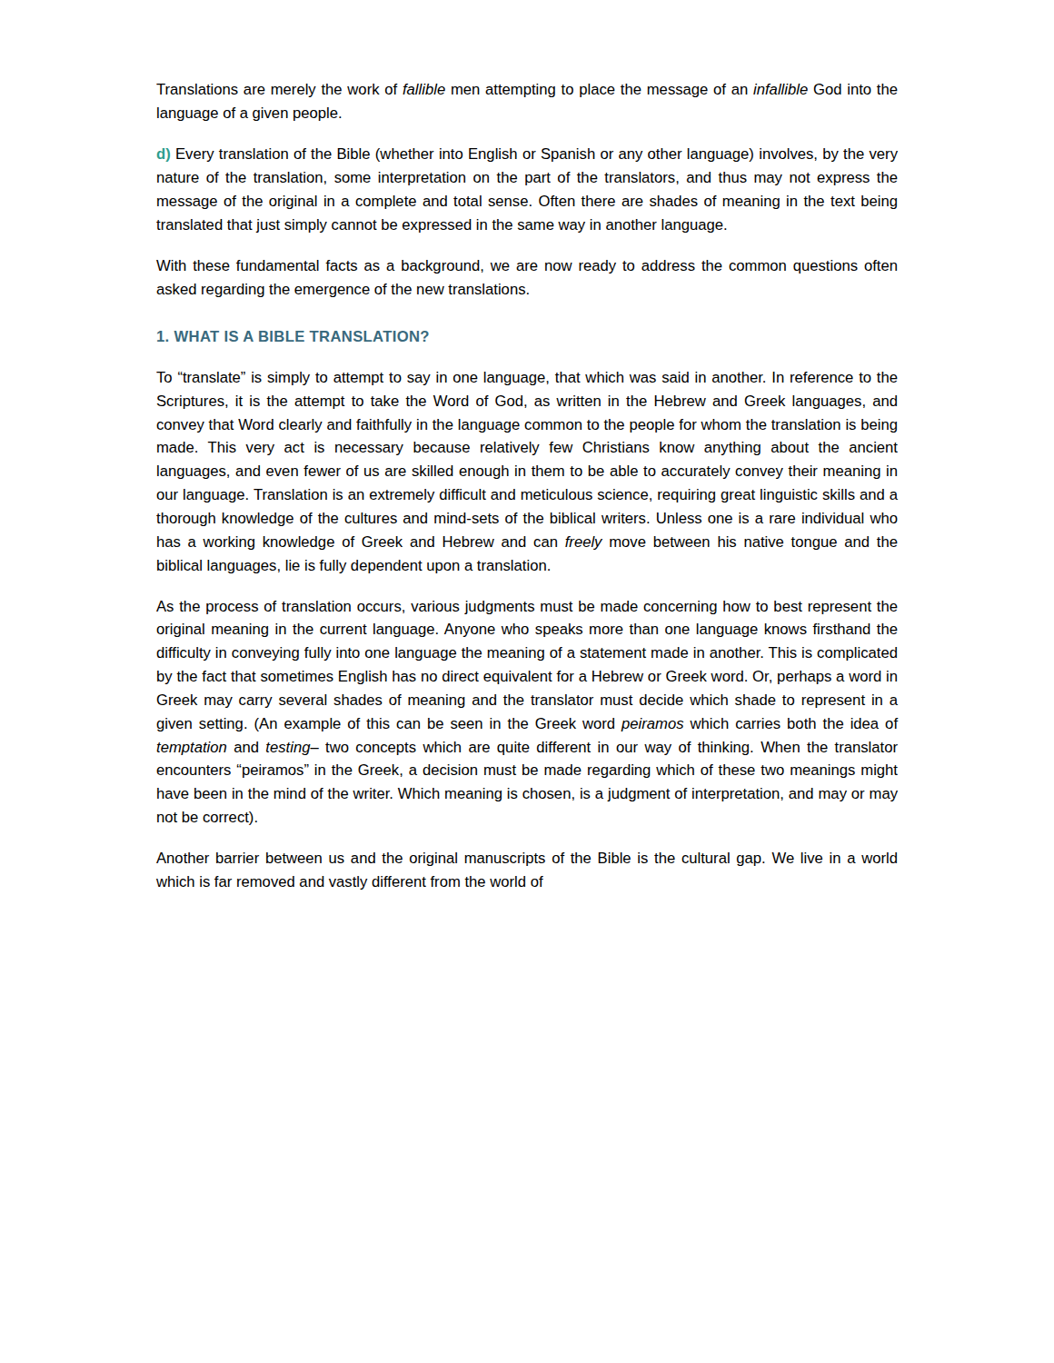Translations are merely the work of fallible men attempting to place the message of an infallible God into the language of a given people.
d) Every translation of the Bible (whether into English or Spanish or any other language) involves, by the very nature of the translation, some interpretation on the part of the translators, and thus may not express the message of the original in a complete and total sense. Often there are shades of meaning in the text being translated that just simply cannot be expressed in the same way in another language.
With these fundamental facts as a background, we are now ready to address the common questions often asked regarding the emergence of the new translations.
1. WHAT IS A BIBLE TRANSLATION?
To “translate” is simply to attempt to say in one language, that which was said in another. In reference to the Scriptures, it is the attempt to take the Word of God, as written in the Hebrew and Greek languages, and convey that Word clearly and faithfully in the language common to the people for whom the translation is being made. This very act is necessary because relatively few Christians know anything about the ancient languages, and even fewer of us are skilled enough in them to be able to accurately convey their meaning in our language. Translation is an extremely difficult and meticulous science, requiring great linguistic skills and a thorough knowledge of the cultures and mind-sets of the biblical writers. Unless one is a rare individual who has a working knowledge of Greek and Hebrew and can freely move between his native tongue and the biblical languages, lie is fully dependent upon a translation.
As the process of translation occurs, various judgments must be made concerning how to best represent the original meaning in the current language. Anyone who speaks more than one language knows firsthand the difficulty in conveying fully into one language the meaning of a statement made in another. This is complicated by the fact that sometimes English has no direct equivalent for a Hebrew or Greek word. Or, perhaps a word in Greek may carry several shades of meaning and the translator must decide which shade to represent in a given setting. (An example of this can be seen in the Greek word peiramos which carries both the idea of temptation and testing– two concepts which are quite different in our way of thinking. When the translator encounters “peiramos” in the Greek, a decision must be made regarding which of these two meanings might have been in the mind of the writer. Which meaning is chosen, is a judgment of interpretation, and may or may not be correct).
Another barrier between us and the original manuscripts of the Bible is the cultural gap. We live in a world which is far removed and vastly different from the world of